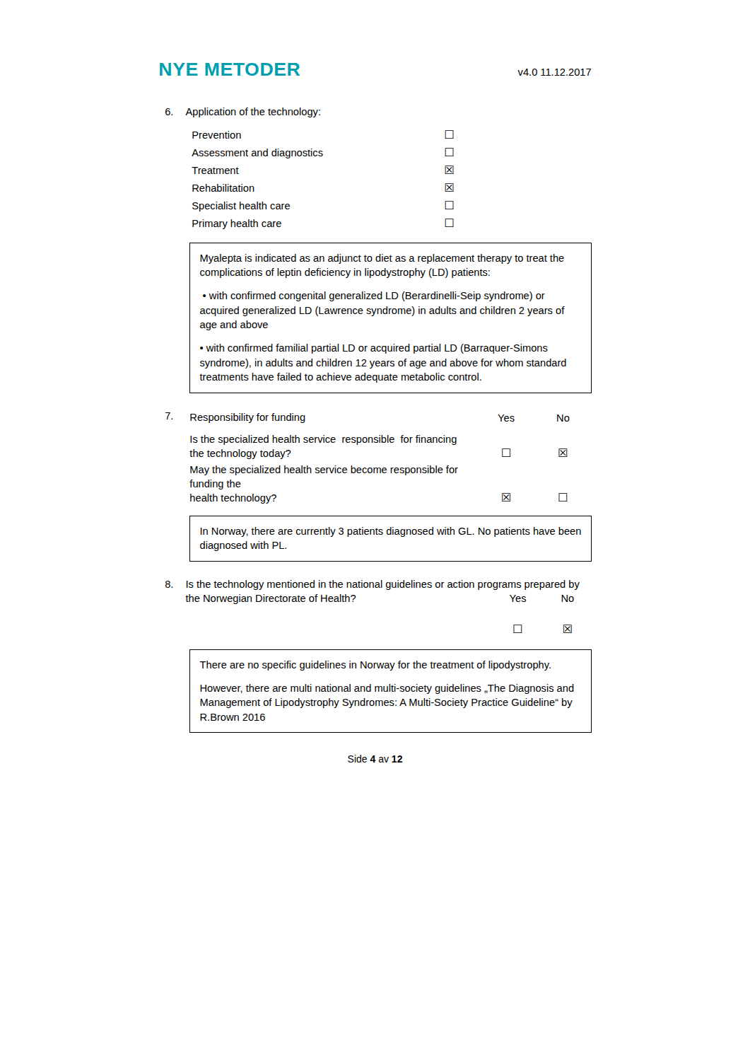NYE METODER
v4.0 11.12.2017
6. Application of the technology:
| Prevention | ☐ | |
| Assessment and diagnostics | ☐ | |
| Treatment | ☒ | |
| Rehabilitation | ☒ | |
| Specialist health care | ☐ | |
| Primary health care | ☐ | |
Myalepta is indicated as an adjunct to diet as a replacement therapy to treat the complications of leptin deficiency in lipodystrophy (LD) patients:
• with confirmed congenital generalized LD (Berardinelli-Seip syndrome) or acquired generalized LD (Lawrence syndrome) in adults and children 2 years of age and above
• with confirmed familial partial LD or acquired partial LD (Barraquer-Simons syndrome), in adults and children 12 years of age and above for whom standard treatments have failed to achieve adequate metabolic control.
7.
| Responsibility for funding | Yes | No |
| Is the specialized health service responsible for financing the technology today? | ☐ | ☒ |
| May the specialized health service become responsible for funding the health technology? | ☒ | ☐ |
In Norway, there are currently 3 patients diagnosed with GL. No patients have been diagnosed with PL.
8. Is the technology mentioned in the national guidelines or action programs prepared by the Norwegian Directorate of Health?
Yes No
☐☒
There are no specific guidelines in Norway for the treatment of lipodystrophy.
However, there are multi national and multi-society guidelines „The Diagnosis and Management of Lipodystrophy Syndromes: A Multi-Society Practice Guideline“ by R.Brown 2016
Side 4 av 12